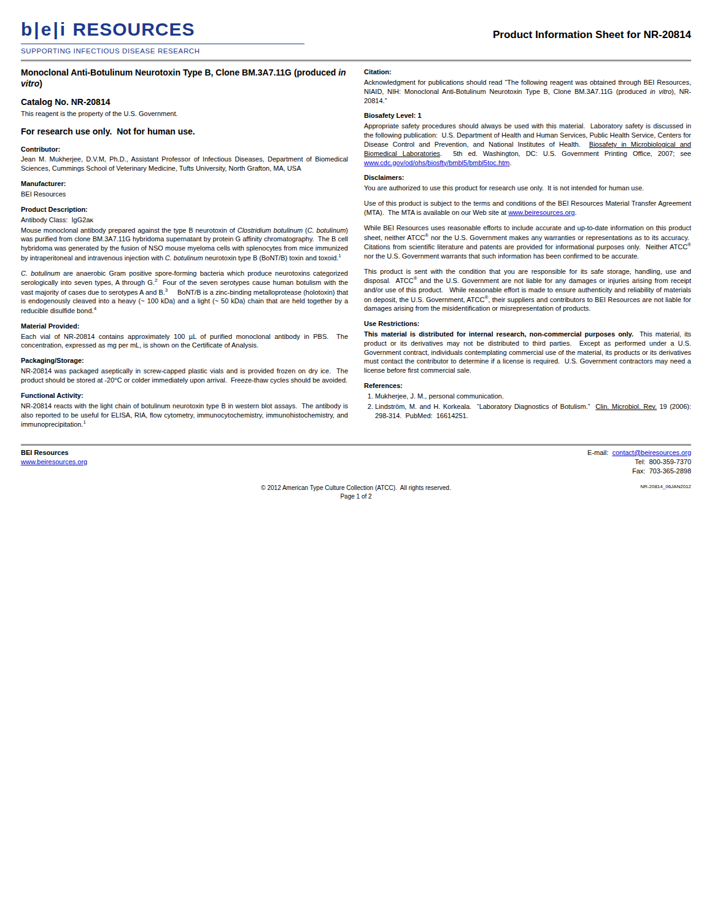b|e|i RESOURCES
SUPPORTING INFECTIOUS DISEASE RESEARCH
Product Information Sheet for NR-20814
Monoclonal Anti-Botulinum Neurotoxin Type B, Clone BM.3A7.11G (produced in vitro)
Catalog No. NR-20814
This reagent is the property of the U.S. Government.
For research use only. Not for human use.
Contributor:
Jean M. Mukherjee, D.V.M, Ph.D., Assistant Professor of Infectious Diseases, Department of Biomedical Sciences, Cummings School of Veterinary Medicine, Tufts University, North Grafton, MA, USA
Manufacturer:
BEI Resources
Product Description:
Antibody Class: IgG2aκ
Mouse monoclonal antibody prepared against the type B neurotoxin of Clostridium botulinum (C. botulinum) was purified from clone BM.3A7.11G hybridoma supernatant by protein G affinity chromatography. The B cell hybridoma was generated by the fusion of NSO mouse myeloma cells with splenocytes from mice immunized by intraperitoneal and intravenous injection with C. botulinum neurotoxin type B (BoNT/B) toxin and toxoid.1
C. botulinum are anaerobic Gram positive spore-forming bacteria which produce neurotoxins categorized serologically into seven types, A through G.2 Four of the seven serotypes cause human botulism with the vast majority of cases due to serotypes A and B.3 BoNT/B is a zinc-binding metalloprotease (holotoxin) that is endogenously cleaved into a heavy (~ 100 kDa) and a light (~ 50 kDa) chain that are held together by a reducible disulfide bond.4
Material Provided:
Each vial of NR-20814 contains approximately 100 µL of purified monoclonal antibody in PBS. The concentration, expressed as mg per mL, is shown on the Certificate of Analysis.
Packaging/Storage:
NR-20814 was packaged aseptically in screw-capped plastic vials and is provided frozen on dry ice. The product should be stored at -20°C or colder immediately upon arrival. Freeze-thaw cycles should be avoided.
Functional Activity:
NR-20814 reacts with the light chain of botulinum neurotoxin type B in western blot assays. The antibody is also reported to be useful for ELISA, RIA, flow cytometry, immunocytochemistry, immunohistochemistry, and immunoprecipitation.1
Citation:
Acknowledgment for publications should read “The following reagent was obtained through BEI Resources, NIAID, NIH: Monoclonal Anti-Botulinum Neurotoxin Type B, Clone BM.3A7.11G (produced in vitro), NR-20814.”
Biosafety Level: 1
Appropriate safety procedures should always be used with this material. Laboratory safety is discussed in the following publication: U.S. Department of Health and Human Services, Public Health Service, Centers for Disease Control and Prevention, and National Institutes of Health. Biosafety in Microbiological and Biomedical Laboratories. 5th ed. Washington, DC: U.S. Government Printing Office, 2007; see www.cdc.gov/od/ohs/biosfty/bmbl5/bmbl5toc.htm.
Disclaimers:
You are authorized to use this product for research use only. It is not intended for human use.
Use of this product is subject to the terms and conditions of the BEI Resources Material Transfer Agreement (MTA). The MTA is available on our Web site at www.beiresources.org.
While BEI Resources uses reasonable efforts to include accurate and up-to-date information on this product sheet, neither ATCC® nor the U.S. Government makes any warranties or representations as to its accuracy. Citations from scientific literature and patents are provided for informational purposes only. Neither ATCC® nor the U.S. Government warrants that such information has been confirmed to be accurate.
This product is sent with the condition that you are responsible for its safe storage, handling, use and disposal. ATCC® and the U.S. Government are not liable for any damages or injuries arising from receipt and/or use of this product. While reasonable effort is made to ensure authenticity and reliability of materials on deposit, the U.S. Government, ATCC®, their suppliers and contributors to BEI Resources are not liable for damages arising from the misidentification or misrepresentation of products.
Use Restrictions:
This material is distributed for internal research, non-commercial purposes only. This material, its product or its derivatives may not be distributed to third parties. Except as performed under a U.S. Government contract, individuals contemplating commercial use of the material, its products or its derivatives must contact the contributor to determine if a license is required. U.S. Government contractors may need a license before first commercial sale.
References:
Mukherjee, J. M., personal communication.
Lindström, M. and H. Korkeala. “Laboratory Diagnostics of Botulism.” Clin. Microbiol. Rev. 19 (2006): 298-314. PubMed: 16614251.
BEI Resources
www.beiresources.org
E-mail: contact@beiresources.org
Tel: 800-359-7370
Fax: 703-365-2898
© 2012 American Type Culture Collection (ATCC). All rights reserved.
Page 1 of 2 NR-20814_06JAN2012